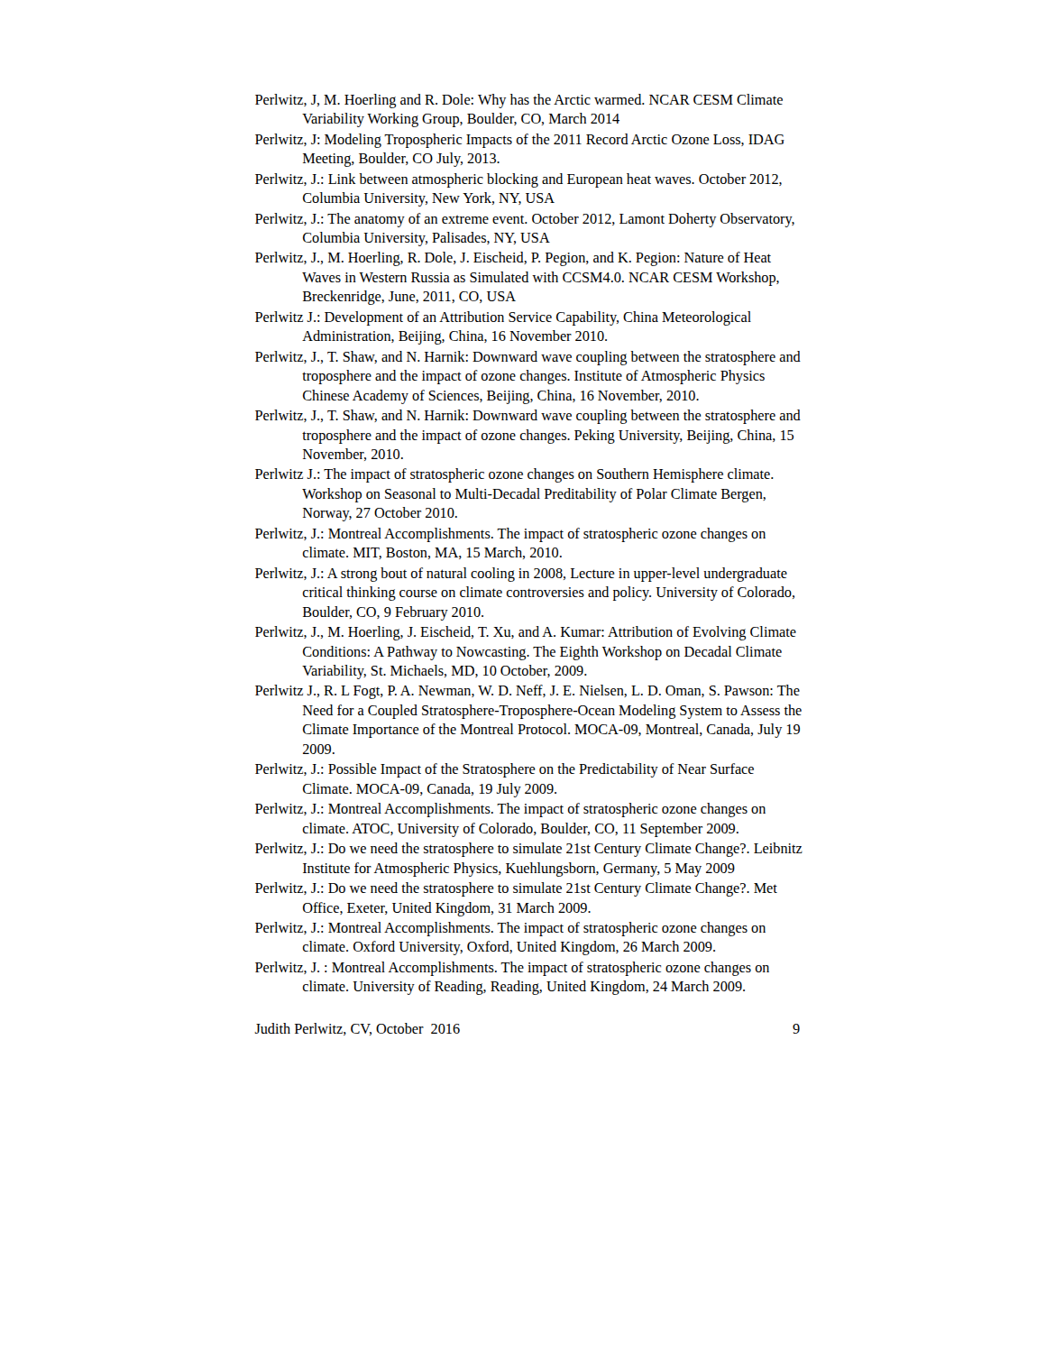Perlwitz, J, M. Hoerling and R. Dole: Why has the Arctic warmed. NCAR CESM Climate Variability Working Group, Boulder, CO, March 2014
Perlwitz, J: Modeling Tropospheric Impacts of the 2011 Record Arctic Ozone Loss, IDAG Meeting, Boulder, CO July, 2013.
Perlwitz, J.: Link between atmospheric blocking and European heat waves. October 2012, Columbia University, New York, NY, USA
Perlwitz, J.: The anatomy of an extreme event. October 2012, Lamont Doherty Observatory, Columbia University, Palisades, NY, USA
Perlwitz, J., M. Hoerling, R. Dole, J. Eischeid, P. Pegion, and K. Pegion: Nature of Heat Waves in Western Russia as Simulated with CCSM4.0. NCAR CESM Workshop, Breckenridge, June, 2011, CO, USA
Perlwitz J.: Development of an Attribution Service Capability, China Meteorological Administration, Beijing, China, 16 November 2010.
Perlwitz, J., T. Shaw, and N. Harnik: Downward wave coupling between the stratosphere and troposphere and the impact of ozone changes. Institute of Atmospheric Physics Chinese Academy of Sciences, Beijing, China, 16 November, 2010.
Perlwitz, J., T. Shaw, and N. Harnik: Downward wave coupling between the stratosphere and troposphere and the impact of ozone changes. Peking University, Beijing, China, 15 November, 2010.
Perlwitz J.: The impact of stratospheric ozone changes on Southern Hemisphere climate. Workshop on Seasonal to Multi-Decadal Preditability of Polar Climate Bergen, Norway, 27 October 2010.
Perlwitz, J.: Montreal Accomplishments. The impact of stratospheric ozone changes on climate. MIT, Boston, MA, 15 March, 2010.
Perlwitz, J.: A strong bout of natural cooling in 2008, Lecture in upper-level undergraduate critical thinking course on climate controversies and policy. University of Colorado, Boulder, CO, 9 February 2010.
Perlwitz, J., M. Hoerling, J. Eischeid, T. Xu, and A. Kumar: Attribution of Evolving Climate Conditions: A Pathway to Nowcasting. The Eighth Workshop on Decadal Climate Variability, St. Michaels, MD, 10 October, 2009.
Perlwitz J., R. L Fogt, P. A. Newman, W. D. Neff, J. E. Nielsen, L. D. Oman, S. Pawson: The Need for a Coupled Stratosphere-Troposphere-Ocean Modeling System to Assess the Climate Importance of the Montreal Protocol. MOCA-09, Montreal, Canada, July 19 2009.
Perlwitz, J.: Possible Impact of the Stratosphere on the Predictability of Near Surface Climate. MOCA-09, Canada, 19 July 2009.
Perlwitz, J.: Montreal Accomplishments. The impact of stratospheric ozone changes on climate. ATOC, University of Colorado, Boulder, CO, 11 September 2009.
Perlwitz, J.: Do we need the stratosphere to simulate 21st Century Climate Change?. Leibnitz Institute for Atmospheric Physics, Kuehlungsborn, Germany, 5 May 2009
Perlwitz, J.: Do we need the stratosphere to simulate 21st Century Climate Change?. Met Office, Exeter, United Kingdom, 31 March 2009.
Perlwitz, J.: Montreal Accomplishments. The impact of stratospheric ozone changes on climate. Oxford University, Oxford, United Kingdom, 26 March 2009.
Perlwitz, J. : Montreal Accomplishments. The impact of stratospheric ozone changes on climate. University of Reading, Reading, United Kingdom, 24 March 2009.
Judith Perlwitz, CV, October 2016 9